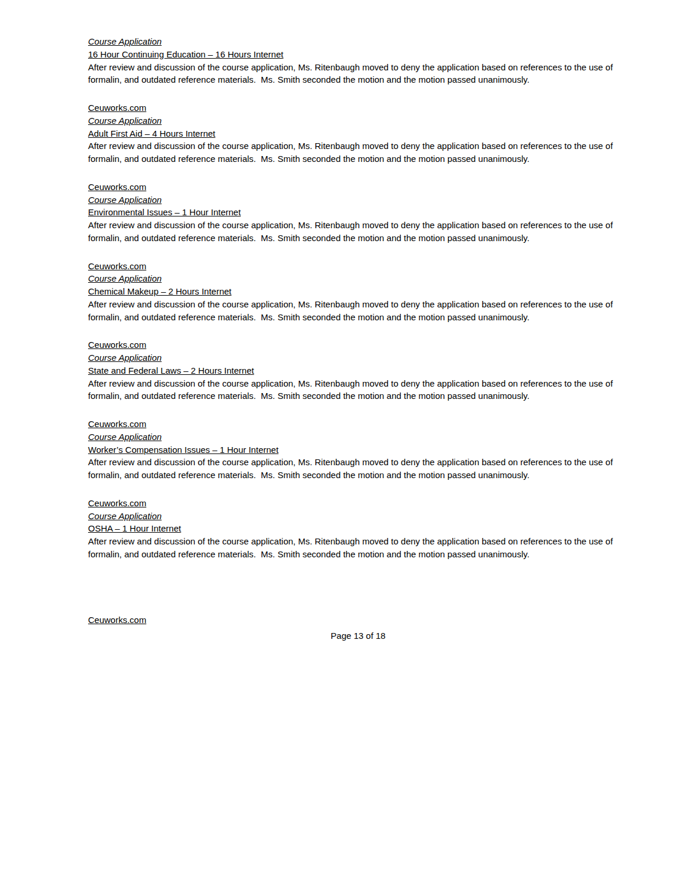Course Application
16 Hour Continuing Education – 16 Hours Internet
After review and discussion of the course application, Ms. Ritenbaugh moved to deny the application based on references to the use of formalin, and outdated reference materials. Ms. Smith seconded the motion and the motion passed unanimously.
Ceuworks.com
Course Application
Adult First Aid – 4 Hours Internet
After review and discussion of the course application, Ms. Ritenbaugh moved to deny the application based on references to the use of formalin, and outdated reference materials. Ms. Smith seconded the motion and the motion passed unanimously.
Ceuworks.com
Course Application
Environmental Issues – 1 Hour Internet
After review and discussion of the course application, Ms. Ritenbaugh moved to deny the application based on references to the use of formalin, and outdated reference materials. Ms. Smith seconded the motion and the motion passed unanimously.
Ceuworks.com
Course Application
Chemical Makeup – 2 Hours Internet
After review and discussion of the course application, Ms. Ritenbaugh moved to deny the application based on references to the use of formalin, and outdated reference materials. Ms. Smith seconded the motion and the motion passed unanimously.
Ceuworks.com
Course Application
State and Federal Laws – 2 Hours Internet
After review and discussion of the course application, Ms. Ritenbaugh moved to deny the application based on references to the use of formalin, and outdated reference materials. Ms. Smith seconded the motion and the motion passed unanimously.
Ceuworks.com
Course Application
Worker’s Compensation Issues – 1 Hour Internet
After review and discussion of the course application, Ms. Ritenbaugh moved to deny the application based on references to the use of formalin, and outdated reference materials. Ms. Smith seconded the motion and the motion passed unanimously.
Ceuworks.com
Course Application
OSHA – 1 Hour Internet
After review and discussion of the course application, Ms. Ritenbaugh moved to deny the application based on references to the use of formalin, and outdated reference materials. Ms. Smith seconded the motion and the motion passed unanimously.
Ceuworks.com
Page 13 of 18